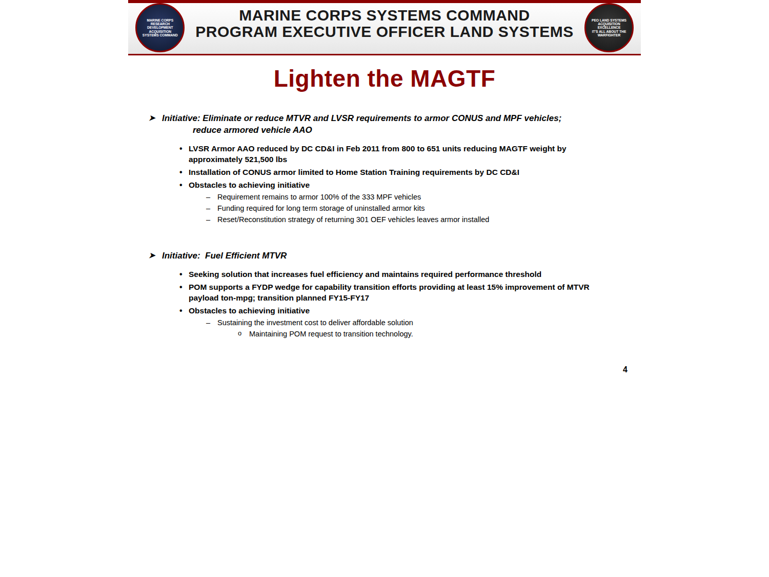MARINE CORPS SYSTEMS COMMAND
PROGRAM EXECUTIVE OFFICER LAND SYSTEMS
MARINE CORPS
RESEARCH
DEVELOPMENT
ACQUISITION
SYSTEMS COMMAND
PEO LAND SYSTEMS
ACQUISITION
EXCELLENCE
IT'S ALL ABOUT THE WARFIGHTER
Lighten the MAGTF
Initiative: Eliminate or reduce MTVR and LVSR requirements to armor CONUS and MPF vehicles; reduce armored vehicle AAO
LVSR Armor AAO reduced by DC CD&I in Feb 2011 from 800 to 651 units reducing MAGTF weight by approximately 521,500 lbs
Installation of CONUS armor limited to Home Station Training requirements by DC CD&I
Obstacles to achieving initiative
Requirement remains to armor 100% of the 333 MPF vehicles
Funding required for long term storage of uninstalled armor kits
Reset/Reconstitution strategy of returning 301 OEF vehicles leaves armor installed
Initiative: Fuel Efficient MTVR
Seeking solution that increases fuel efficiency and maintains required performance threshold
POM supports a FYDP wedge for capability transition efforts providing at least 15% improvement of MTVR payload ton-mpg; transition planned FY15-FY17
Obstacles to achieving initiative
Sustaining the investment cost to deliver affordable solution
Maintaining POM request to transition technology.
4